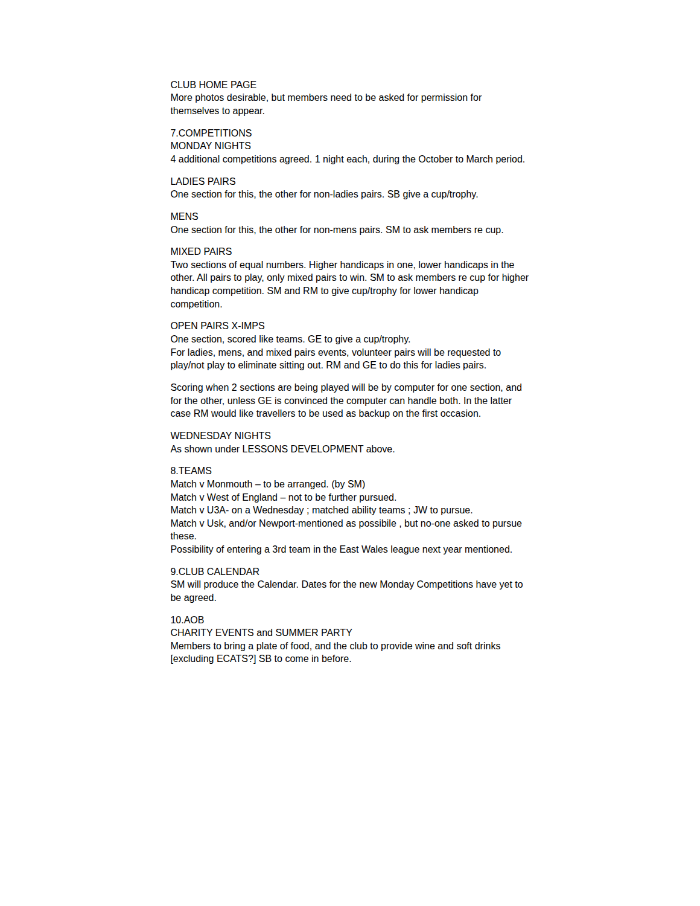CLUB HOME PAGE
More photos desirable, but members need to be asked for permission for themselves to appear.
7.COMPETITIONS
MONDAY NIGHTS
4 additional competitions agreed. 1 night each, during the October to March period.
LADIES PAIRS
One section for this, the other for non-ladies pairs. SB give a cup/trophy.
MENS
One section for this, the other for non-mens pairs. SM to ask members re cup.
MIXED PAIRS
Two sections of equal numbers. Higher handicaps in one, lower handicaps in the other. All pairs to play, only mixed pairs to win. SM to ask members re cup for higher handicap competition. SM and RM to give cup/trophy for lower handicap competition.
OPEN PAIRS X-IMPS
One section, scored like teams. GE to give a cup/trophy.
For ladies, mens, and mixed pairs events, volunteer pairs will be requested to play/not play to eliminate sitting out. RM and GE to do this for ladies pairs.
Scoring when 2 sections are being played will be by computer for one section, and for the other, unless GE is convinced the computer can handle both. In the latter case RM would like travellers to be used as backup on the first occasion.
WEDNESDAY NIGHTS
As shown under LESSONS DEVELOPMENT above.
8.TEAMS
Match v Monmouth – to be arranged. (by SM)
Match v West of England – not to be further pursued.
Match v U3A- on a Wednesday ; matched ability teams ; JW to pursue.
Match v Usk, and/or Newport-mentioned as possibile , but no-one asked to pursue these.
Possibility of entering a 3rd team in the East Wales league next year mentioned.
9.CLUB CALENDAR
SM will produce the Calendar. Dates for the new Monday Competitions have yet to be agreed.
10.AOB
CHARITY EVENTS and SUMMER PARTY
Members to bring a plate of food, and the club to provide wine and soft drinks [excluding ECATS?] SB to come in before.